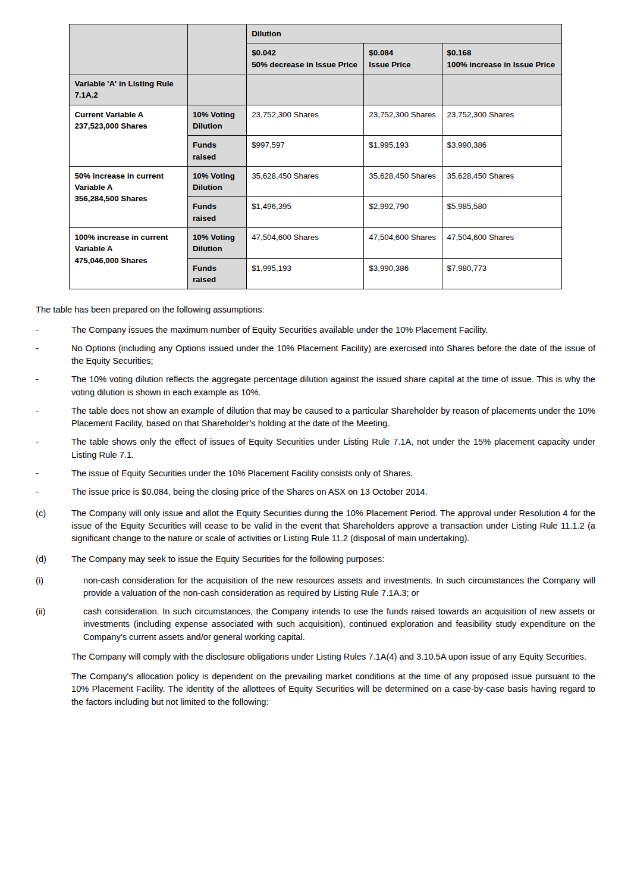| | | Dilution |
| --- | --- | --- |
| $0.042 50% decrease in Issue Price | $0.084 Issue Price | $0.168 100% increase in Issue Price |
| Variable 'A' in Listing Rule 7.1A.2 | | | | |
| Current Variable A 237,523,000 Shares | 10% Voting Dilution | 23,752,300 Shares | 23,752,300 Shares | 23,752,300 Shares |
| Funds raised | $997,597 | $1,995,193 | $3,990,386 |
| 50% increase in current Variable A 356,284,500 Shares | 10% Voting Dilution | 35,628,450 Shares | 35,628,450 Shares | 35,628,450 Shares |
| Funds raised | $1,496,395 | $2,992,790 | $5,985,580 |
| 100% increase in current Variable A 475,046,000 Shares | 10% Voting Dilution | 47,504,600 Shares | 47,504,600 Shares | 47,504,600 Shares |
| Funds raised | $1,995,193 | $3,990,386 | $7,980,773 |
The table has been prepared on the following assumptions:
The Company issues the maximum number of Equity Securities available under the 10% Placement Facility.
No Options (including any Options issued under the 10% Placement Facility) are exercised into Shares before the date of the issue of the Equity Securities;
The 10% voting dilution reflects the aggregate percentage dilution against the issued share capital at the time of issue. This is why the voting dilution is shown in each example as 10%.
The table does not show an example of dilution that may be caused to a particular Shareholder by reason of placements under the 10% Placement Facility, based on that Shareholder’s holding at the date of the Meeting.
The table shows only the effect of issues of Equity Securities under Listing Rule 7.1A, not under the 15% placement capacity under Listing Rule 7.1.
The issue of Equity Securities under the 10% Placement Facility consists only of Shares.
The issue price is $0.084, being the closing price of the Shares on ASX on 13 October 2014.
(c) The Company will only issue and allot the Equity Securities during the 10% Placement Period. The approval under Resolution 4 for the issue of the Equity Securities will cease to be valid in the event that Shareholders approve a transaction under Listing Rule 11.1.2 (a significant change to the nature or scale of activities or Listing Rule 11.2 (disposal of main undertaking).
(d) The Company may seek to issue the Equity Securities for the following purposes:
(i) non-cash consideration for the acquisition of the new resources assets and investments. In such circumstances the Company will provide a valuation of the non-cash consideration as required by Listing Rule 7.1A.3; or
(ii) cash consideration. In such circumstances, the Company intends to use the funds raised towards an acquisition of new assets or investments (including expense associated with such acquisition), continued exploration and feasibility study expenditure on the Company’s current assets and/or general working capital.
The Company will comply with the disclosure obligations under Listing Rules 7.1A(4) and 3.10.5A upon issue of any Equity Securities.
The Company's allocation policy is dependent on the prevailing market conditions at the time of any proposed issue pursuant to the 10% Placement Facility. The identity of the allottees of Equity Securities will be determined on a case-by-case basis having regard to the factors including but not limited to the following: